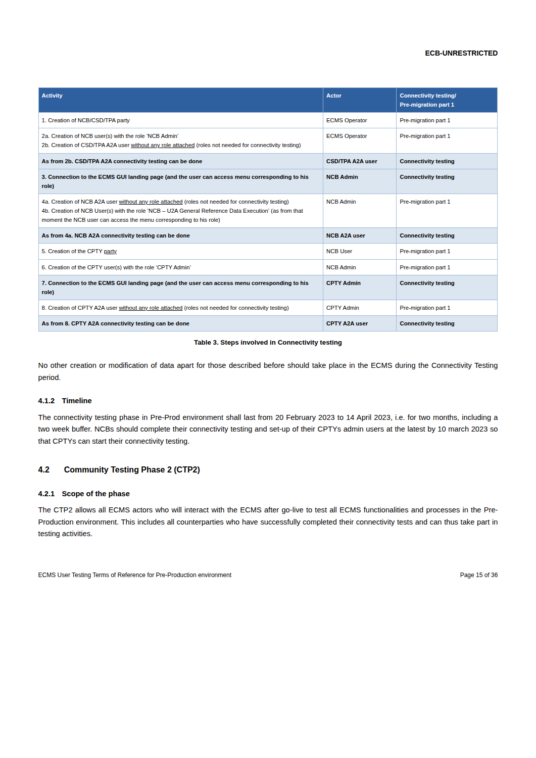ECB-UNRESTRICTED
| Activity | Actor | Connectivity testing/ Pre-migration part 1 |
| --- | --- | --- |
| 1. Creation of NCB/CSD/TPA party | ECMS Operator | Pre-migration part 1 |
| 2a. Creation of NCB user(s) with the role ‘NCB Admin’ 2b. Creation of CSD/TPA A2A user without any role attached (roles not needed for connectivity testing) | ECMS Operator | Pre-migration part 1 |
| As from 2b. CSD/TPA A2A connectivity testing can be done | CSD/TPA A2A user | Connectivity testing |
| 3. Connection to the ECMS GUI landing page (and the user can access menu corresponding to his role) | NCB Admin | Connectivity testing |
| 4a. Creation of NCB A2A user without any role attached (roles not needed for connectivity testing) 4b. Creation of NCB User(s) with the role ‘NCB – U2A General Reference Data Execution’ (as from that moment the NCB user can access the menu corresponding to his role) | NCB Admin | Pre-migration part 1 |
| As from 4a. NCB A2A connectivity testing can be done | NCB A2A user | Connectivity testing |
| 5. Creation of the CPTY party | NCB User | Pre-migration part 1 |
| 6. Creation of the CPTY user(s) with the role ‘CPTY Admin’ | NCB Admin | Pre-migration part 1 |
| 7. Connection to the ECMS GUI landing page (and the user can access menu corresponding to his role) | CPTY Admin | Connectivity testing |
| 8. Creation of CPTY A2A user without any role attached (roles not needed for connectivity testing) | CPTY Admin | Pre-migration part 1 |
| As from 8. CPTY A2A connectivity testing can be done | CPTY A2A user | Connectivity testing |
Table 3. Steps involved in Connectivity testing
No other creation or modification of data apart for those described before should take place in the ECMS during the Connectivity Testing period.
4.1.2 Timeline
The connectivity testing phase in Pre-Prod environment shall last from 20 February 2023 to 14 April 2023, i.e. for two months, including a two week buffer. NCBs should complete their connectivity testing and set-up of their CPTYs admin users at the latest by 10 march 2023 so that CPTYs can start their connectivity testing.
4.2 Community Testing Phase 2 (CTP2)
4.2.1 Scope of the phase
The CTP2 allows all ECMS actors who will interact with the ECMS after go-live to test all ECMS functionalities and processes in the Pre-Production environment. This includes all counterparties who have successfully completed their connectivity tests and can thus take part in testing activities.
ECMS User Testing Terms of Reference for Pre-Production environment Page 15 of 36